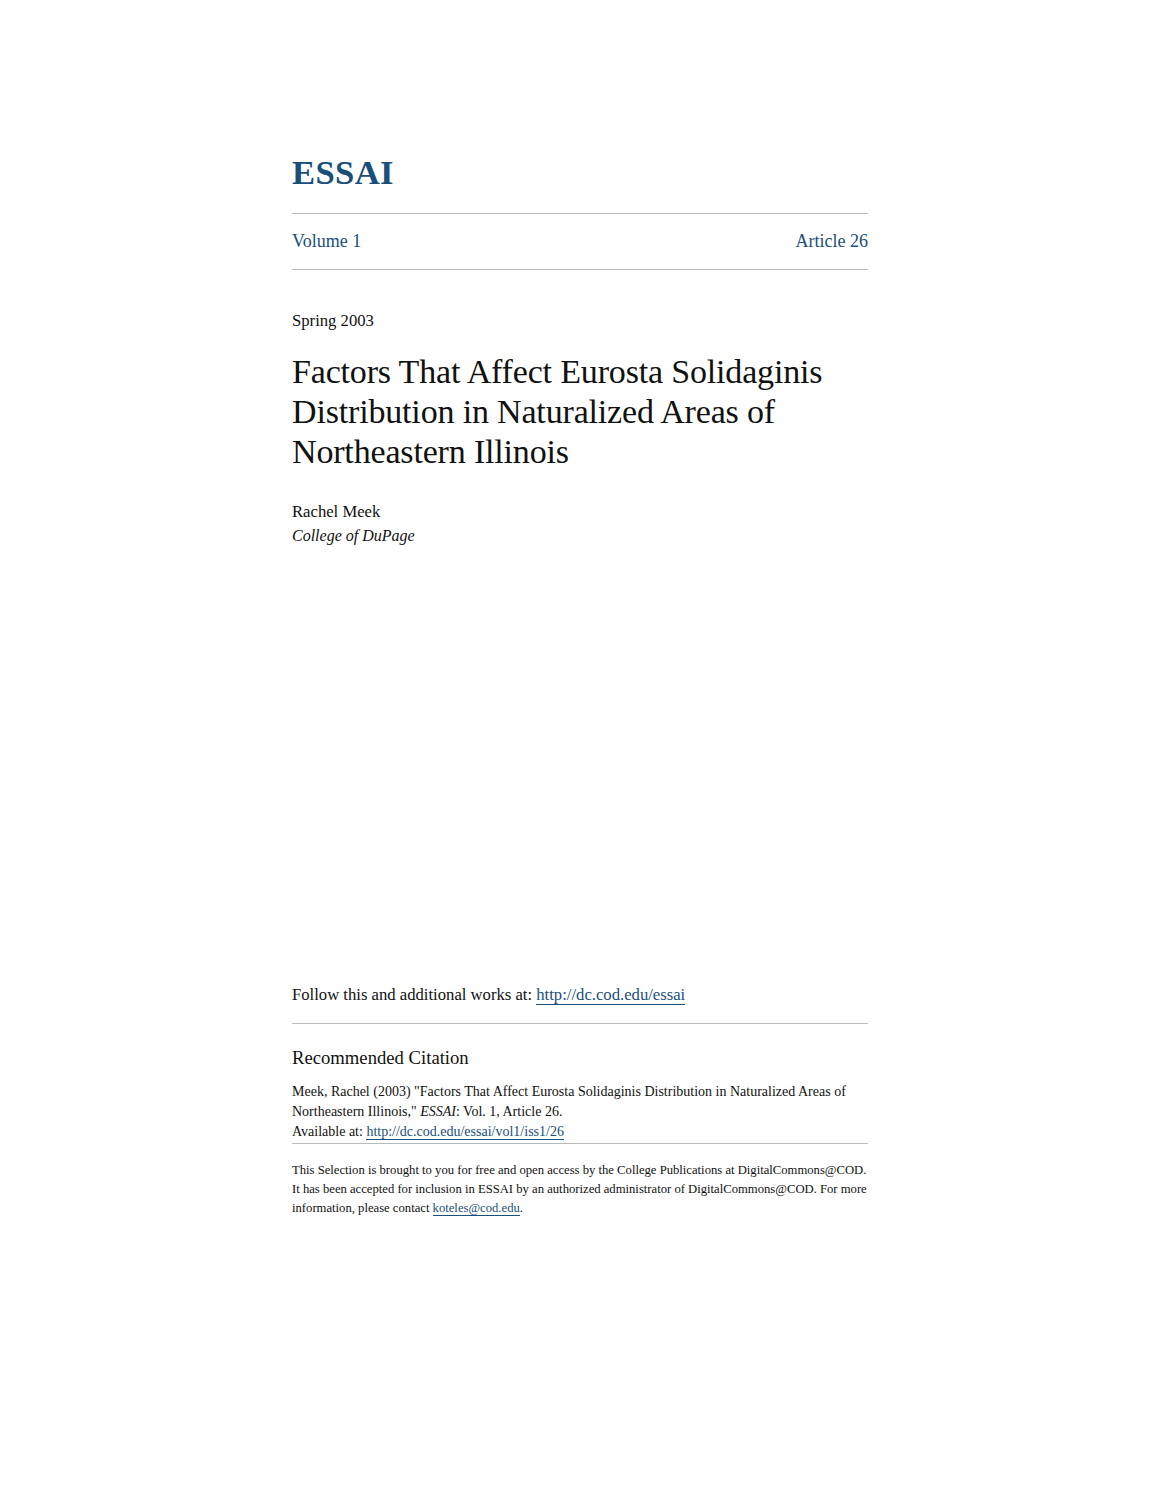ESSAI
Volume 1 Article 26
Spring 2003
Factors That Affect Eurosta Solidaginis Distribution in Naturalized Areas of Northeastern Illinois
Rachel Meek
College of DuPage
Follow this and additional works at: http://dc.cod.edu/essai
Recommended Citation
Meek, Rachel (2003) "Factors That Affect Eurosta Solidaginis Distribution in Naturalized Areas of Northeastern Illinois," ESSAI: Vol. 1, Article 26.
Available at: http://dc.cod.edu/essai/vol1/iss1/26
This Selection is brought to you for free and open access by the College Publications at DigitalCommons@COD. It has been accepted for inclusion in ESSAI by an authorized administrator of DigitalCommons@COD. For more information, please contact koteles@cod.edu.